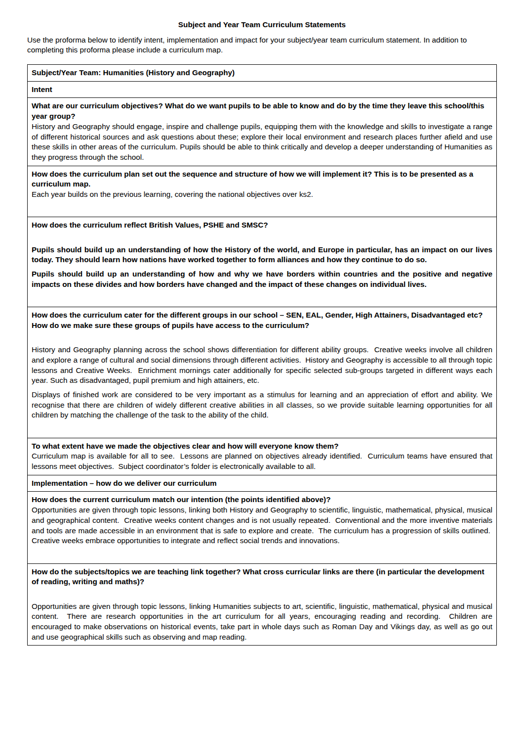Subject and Year Team Curriculum Statements
Use the proforma below to identify intent, implementation and impact for your subject/year team curriculum statement. In addition to completing this proforma please include a curriculum map.
| Subject/Year Team: Humanities (History and Geography) |
| Intent |
| What are our curriculum objectives? What do we want pupils to be able to know and do by the time they leave this school/this year group? History and Geography should engage, inspire and challenge pupils, equipping them with the knowledge and skills to investigate a range of different historical sources and ask questions about these; explore their local environment and research places further afield and use these skills in other areas of the curriculum. Pupils should be able to think critically and develop a deeper understanding of Humanities as they progress through the school. |
| How does the curriculum plan set out the sequence and structure of how we will implement it? This is to be presented as a curriculum map. Each year builds on the previous learning, covering the national objectives over ks2. |
| How does the curriculum reflect British Values, PSHE and SMSC? Pupils should build up an understanding of how the History of the world, and Europe in particular, has an impact on our lives today. They should learn how nations have worked together to form alliances and how they continue to do so. Pupils should build up an understanding of how and why we have borders within countries and the positive and negative impacts on these divides and how borders have changed and the impact of these changes on individual lives. |
| How does the curriculum cater for the different groups in our school – SEN, EAL, Gender, High Attainers, Disadvantaged etc? How do we make sure these groups of pupils have access to the curriculum? History and Geography planning across the school shows differentiation for different ability groups. Creative weeks involve all children and explore a range of cultural and social dimensions through different activities. History and Geography is accessible to all through topic lessons and Creative Weeks. Enrichment mornings cater additionally for specific selected sub-groups targeted in different ways each year. Such as disadvantaged, pupil premium and high attainers, etc. Displays of finished work are considered to be very important as a stimulus for learning and an appreciation of effort and ability. We recognise that there are children of widely different creative abilities in all classes, so we provide suitable learning opportunities for all children by matching the challenge of the task to the ability of the child. |
| To what extent have we made the objectives clear and how will everyone know them? Curriculum map is available for all to see. Lessons are planned on objectives already identified. Curriculum teams have ensured that lessons meet objectives. Subject coordinator’s folder is electronically available to all. |
| Implementation – how do we deliver our curriculum |
| How does the current curriculum match our intention (the points identified above)? Opportunities are given through topic lessons, linking both History and Geography to scientific, linguistic, mathematical, physical, musical and geographical content. Creative weeks content changes and is not usually repeated. Conventional and the more inventive materials and tools are made accessible in an environment that is safe to explore and create. The curriculum has a progression of skills outlined. Creative weeks embrace opportunities to integrate and reflect social trends and innovations. |
| How do the subjects/topics we are teaching link together? What cross curricular links are there (in particular the development of reading, writing and maths)? Opportunities are given through topic lessons, linking Humanities subjects to art, scientific, linguistic, mathematical, physical and musical content. There are research opportunities in the art curriculum for all years, encouraging reading and recording. Children are encouraged to make observations on historical events, take part in whole days such as Roman Day and Vikings day, as well as go out and use geographical skills such as observing and map reading. |